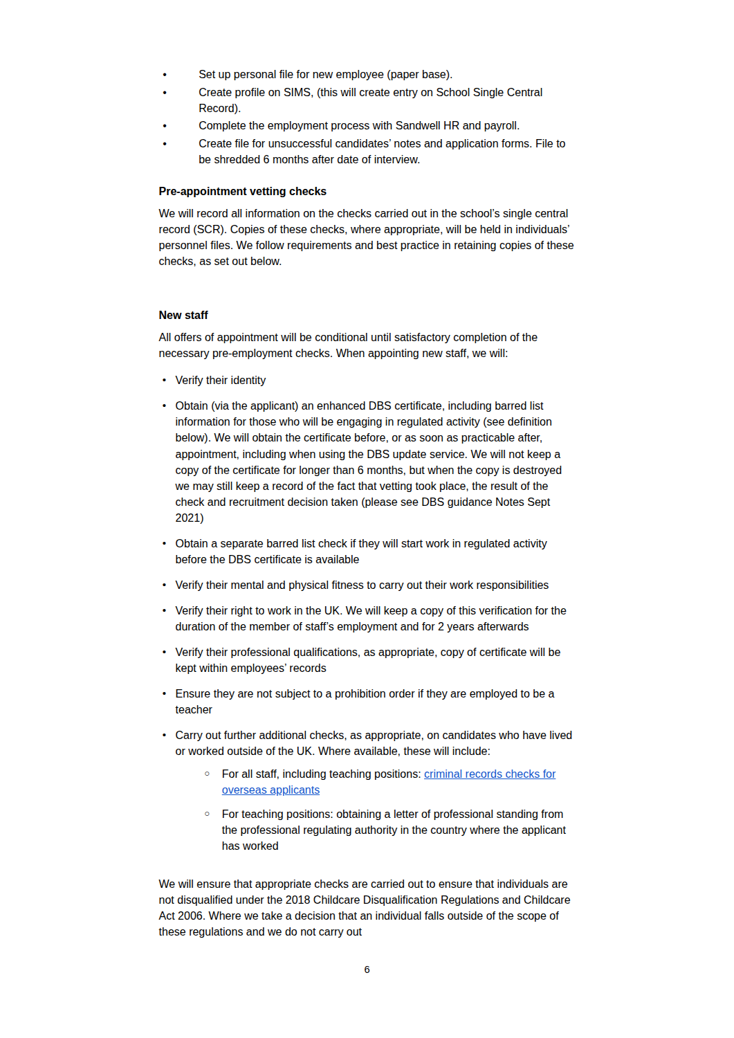Set up personal file for new employee (paper base).
Create profile on SIMS, (this will create entry on School Single Central Record).
Complete the employment process with Sandwell HR and payroll.
Create file for unsuccessful candidates’ notes and application forms. File to be shredded 6 months after date of interview.
Pre-appointment vetting checks
We will record all information on the checks carried out in the school’s single central record (SCR). Copies of these checks, where appropriate, will be held in individuals’ personnel files. We follow requirements and best practice in retaining copies of these checks, as set out below.
New staff
All offers of appointment will be conditional until satisfactory completion of the necessary pre-employment checks. When appointing new staff, we will:
Verify their identity
Obtain (via the applicant) an enhanced DBS certificate, including barred list information for those who will be engaging in regulated activity (see definition below). We will obtain the certificate before, or as soon as practicable after, appointment, including when using the DBS update service. We will not keep a copy of the certificate for longer than 6 months, but when the copy is destroyed we may still keep a record of the fact that vetting took place, the result of the check and recruitment decision taken (please see DBS guidance Notes Sept 2021)
Obtain a separate barred list check if they will start work in regulated activity before the DBS certificate is available
Verify their mental and physical fitness to carry out their work responsibilities
Verify their right to work in the UK. We will keep a copy of this verification for the duration of the member of staff’s employment and for 2 years afterwards
Verify their professional qualifications, as appropriate, copy of certificate will be kept within employees’ records
Ensure they are not subject to a prohibition order if they are employed to be a teacher
Carry out further additional checks, as appropriate, on candidates who have lived or worked outside of the UK. Where available, these will include:
For all staff, including teaching positions: criminal records checks for overseas applicants
For teaching positions: obtaining a letter of professional standing from the professional regulating authority in the country where the applicant has worked
We will ensure that appropriate checks are carried out to ensure that individuals are not disqualified under the 2018 Childcare Disqualification Regulations and Childcare Act 2006. Where we take a decision that an individual falls outside of the scope of these regulations and we do not carry out
6